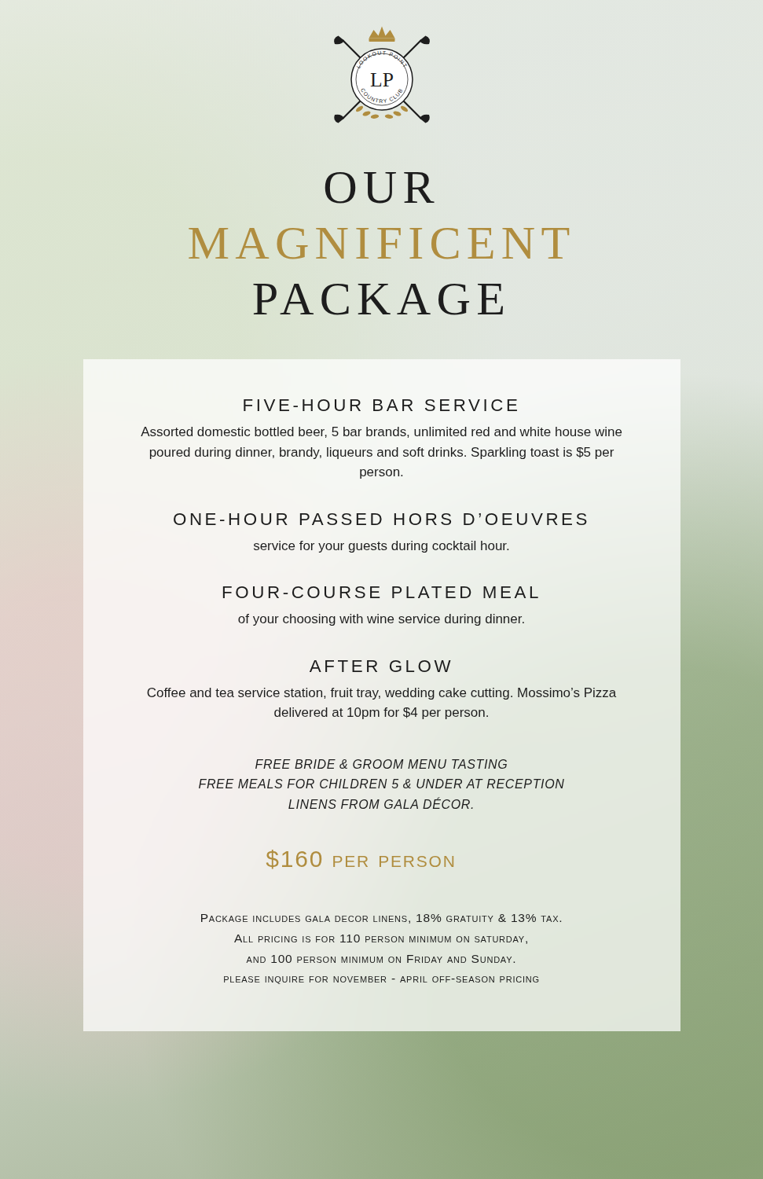LP LOOKOUT POINT COUNTRY CLUB
Our Magnificent Package
Five-Hour Bar Service
Assorted domestic bottled beer, 5 bar brands, unlimited red and white house wine poured during dinner, brandy, liqueurs and soft drinks. Sparkling toast is $5 per person.
One-Hour Passed Hors d’oeuvres
service for your guests during cocktail hour.
Four-Course Plated Meal
of your choosing with wine service during dinner.
After Glow
Coffee and tea service station, fruit tray, wedding cake cutting. Mossimo’s Pizza delivered at 10pm for $4 per person.
Free bride & groom menu tasting
Free meals for children 5 & under at reception
Linens from Gala Décor.
$160 per Person
Package includes gala decor linens, 18% gratuity & 13% tax.
All pricing is for 110 person minimum on saturday,
and 100 person minimum on Friday and Sunday.
please inquire for november - april off-season pricing